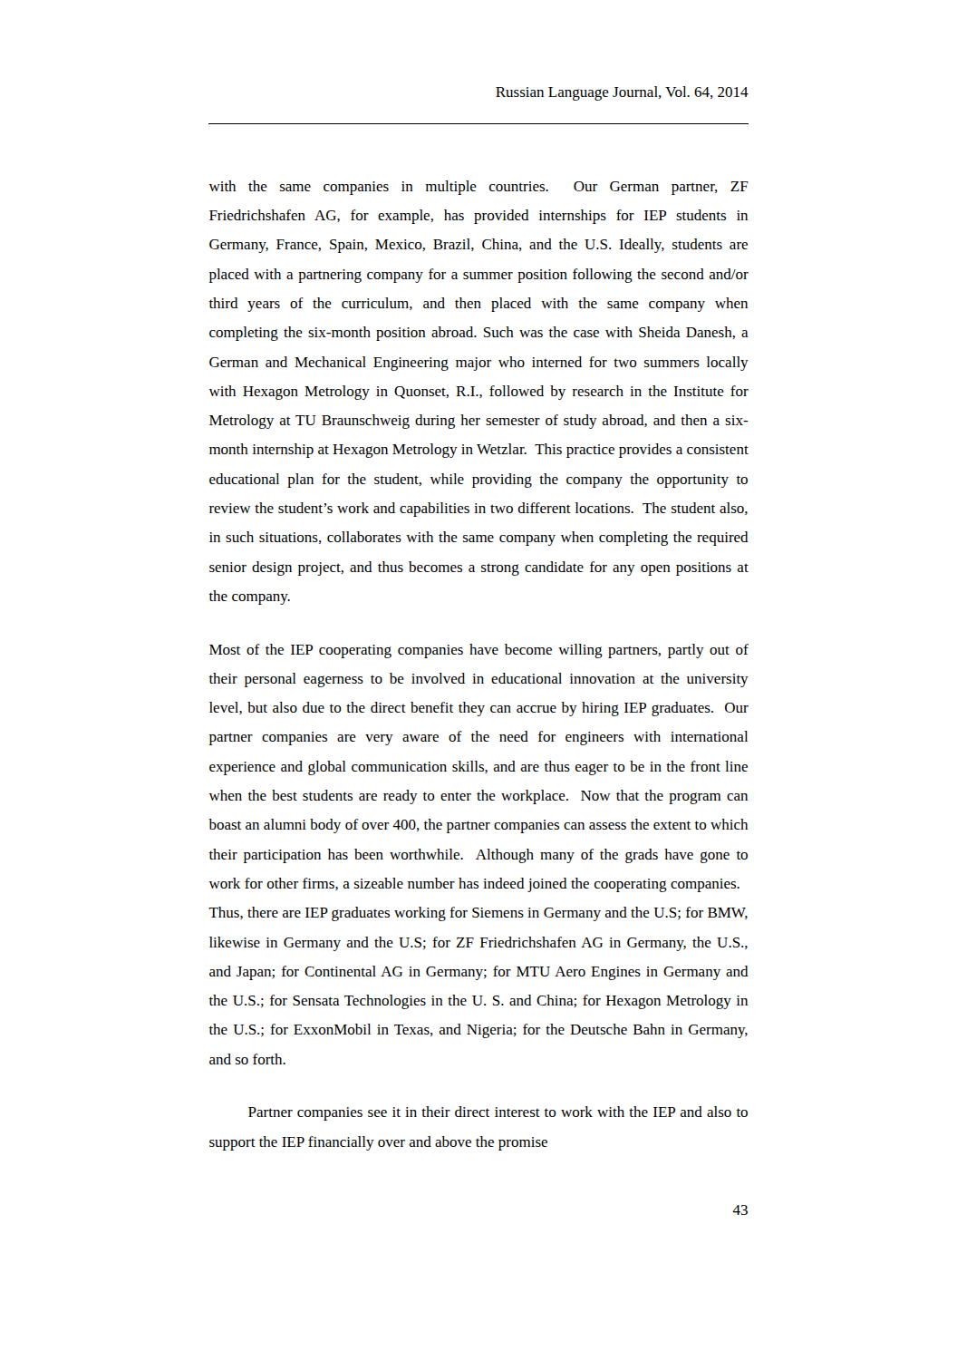Russian Language Journal, Vol. 64, 2014
with the same companies in multiple countries. Our German partner, ZF Friedrichshafen AG, for example, has provided internships for IEP students in Germany, France, Spain, Mexico, Brazil, China, and the U.S. Ideally, students are placed with a partnering company for a summer position following the second and/or third years of the curriculum, and then placed with the same company when completing the six-month position abroad. Such was the case with Sheida Danesh, a German and Mechanical Engineering major who interned for two summers locally with Hexagon Metrology in Quonset, R.I., followed by research in the Institute for Metrology at TU Braunschweig during her semester of study abroad, and then a six-month internship at Hexagon Metrology in Wetzlar. This practice provides a consistent educational plan for the student, while providing the company the opportunity to review the student’s work and capabilities in two different locations. The student also, in such situations, collaborates with the same company when completing the required senior design project, and thus becomes a strong candidate for any open positions at the company.
Most of the IEP cooperating companies have become willing partners, partly out of their personal eagerness to be involved in educational innovation at the university level, but also due to the direct benefit they can accrue by hiring IEP graduates. Our partner companies are very aware of the need for engineers with international experience and global communication skills, and are thus eager to be in the front line when the best students are ready to enter the workplace. Now that the program can boast an alumni body of over 400, the partner companies can assess the extent to which their participation has been worthwhile. Although many of the grads have gone to work for other firms, a sizeable number has indeed joined the cooperating companies. Thus, there are IEP graduates working for Siemens in Germany and the U.S; for BMW, likewise in Germany and the U.S; for ZF Friedrichshafen AG in Germany, the U.S., and Japan; for Continental AG in Germany; for MTU Aero Engines in Germany and the U.S.; for Sensata Technologies in the U. S. and China; for Hexagon Metrology in the U.S.; for ExxonMobil in Texas, and Nigeria; for the Deutsche Bahn in Germany, and so forth.
Partner companies see it in their direct interest to work with the IEP and also to support the IEP financially over and above the promise
43